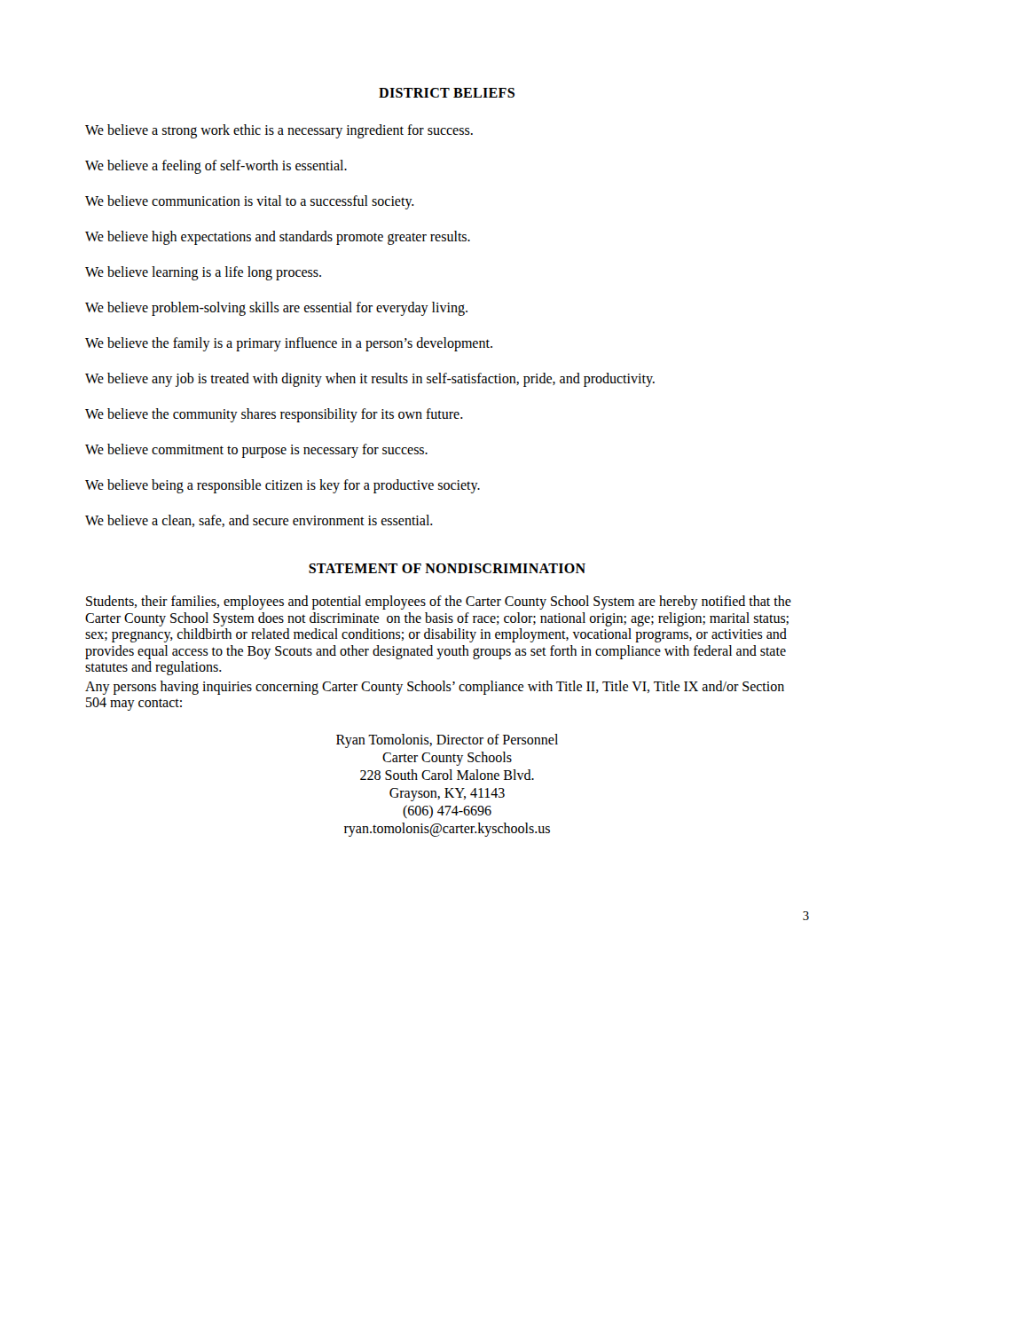DISTRICT BELIEFS
We believe a strong work ethic is a necessary ingredient for success.
We believe a feeling of self-worth is essential.
We believe communication is vital to a successful society.
We believe high expectations and standards promote greater results.
We believe learning is a life long process.
We believe problem-solving skills are essential for everyday living.
We believe the family is a primary influence in a person’s development.
We believe any job is treated with dignity when it results in self-satisfaction, pride, and productivity.
We believe the community shares responsibility for its own future.
We believe commitment to purpose is necessary for success.
We believe being a responsible citizen is key for a productive society.
We believe a clean, safe, and secure environment is essential.
STATEMENT OF NONDISCRIMINATION
Students, their families, employees and potential employees of the Carter County School System are hereby notified that the Carter County School System does not discriminate on the basis of race; color; national origin; age; religion; marital status; sex; pregnancy, childbirth or related medical conditions; or disability in employment, vocational programs, or activities and provides equal access to the Boy Scouts and other designated youth groups as set forth in compliance with federal and state statutes and regulations.
Any persons having inquiries concerning Carter County Schools’ compliance with Title II, Title VI, Title IX and/or Section 504 may contact:
Ryan Tomolonis, Director of Personnel
Carter County Schools
228 South Carol Malone Blvd.
Grayson, KY, 41143
(606) 474-6696
ryan.tomolonis@carter.kyschools.us
3